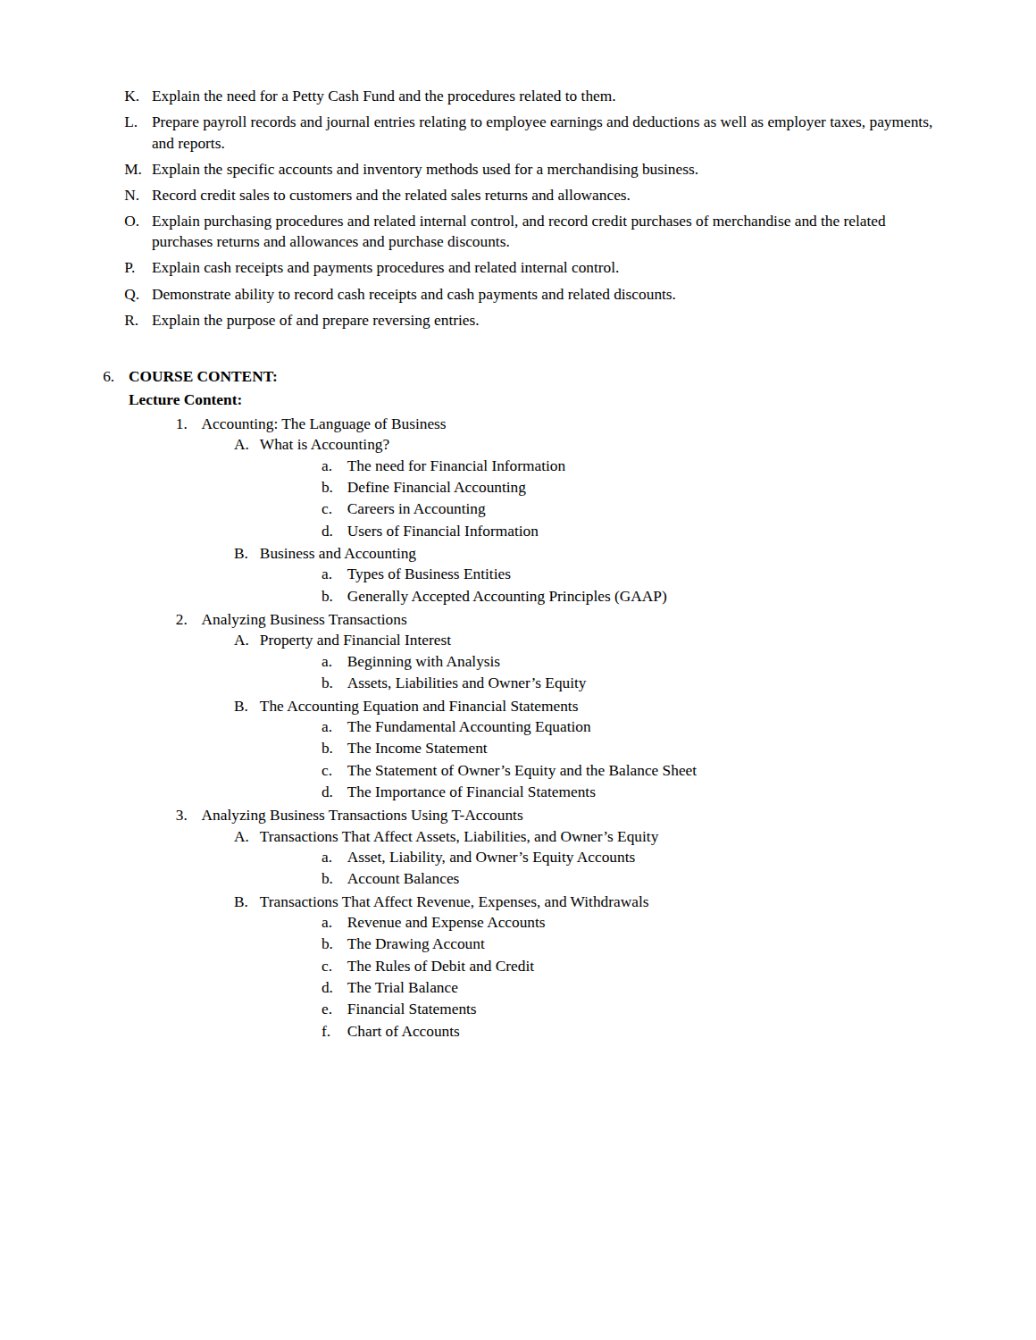K. Explain the need for a Petty Cash Fund and the procedures related to them.
L. Prepare payroll records and journal entries relating to employee earnings and deductions as well as employer taxes, payments, and reports.
M. Explain the specific accounts and inventory methods used for a merchandising business.
N. Record credit sales to customers and the related sales returns and allowances.
O. Explain purchasing procedures and related internal control, and record credit purchases of merchandise and the related purchases returns and allowances and purchase discounts.
P. Explain cash receipts and payments procedures and related internal control.
Q. Demonstrate ability to record cash receipts and cash payments and related discounts.
R. Explain the purpose of and prepare reversing entries.
6. COURSE CONTENT:
Lecture Content:
1.
Accounting: The Language of Business
A.
What is Accounting?
a.
The need for Financial Information
b.
Define Financial Accounting
c.
Careers in Accounting
d.
Users of Financial Information
B.
Business and Accounting
a.
Types of Business Entities
b.
Generally Accepted Accounting Principles (GAAP)
2.
Analyzing Business Transactions
A.
Property and Financial Interest
a.
Beginning with Analysis
b.
Assets, Liabilities and Owner’s Equity
B.
The Accounting Equation and Financial Statements
a.
The Fundamental Accounting Equation
b.
The Income Statement
c.
The Statement of Owner’s Equity and the Balance Sheet
d.
The Importance of Financial Statements
3.
Analyzing Business Transactions Using T-Accounts
A.
Transactions That Affect Assets, Liabilities, and Owner’s Equity
a.
Asset, Liability, and Owner’s Equity Accounts
b.
Account Balances
B.
Transactions That Affect Revenue, Expenses, and Withdrawals
a.
Revenue and Expense Accounts
b.
The Drawing Account
c.
The Rules of Debit and Credit
d.
The Trial Balance
e.
Financial Statements
f.
Chart of Accounts